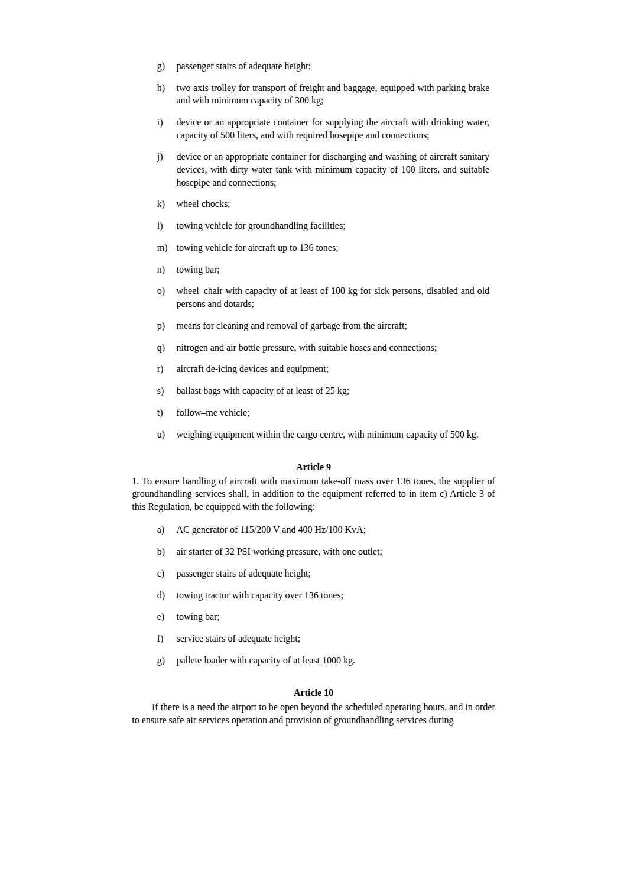g) passenger stairs of adequate height;
h) two axis trolley for transport of freight and baggage, equipped with parking brake and with minimum capacity of 300 kg;
i) device or an appropriate container for supplying the aircraft with drinking water, capacity of 500 liters, and with required hosepipe and connections;
j) device or an appropriate container for discharging and washing of aircraft sanitary devices, with dirty water tank with minimum capacity of 100 liters, and suitable hosepipe and connections;
k) wheel chocks;
l) towing vehicle for groundhandling facilities;
m) towing vehicle for aircraft up to 136 tones;
n) towing bar;
o) wheel–chair with capacity of at least of 100 kg for sick persons, disabled and old persons and dotards;
p) means for cleaning and removal of garbage from the aircraft;
q) nitrogen and air bottle pressure, with suitable hoses and connections;
r) aircraft de-icing devices and equipment;
s) ballast bags with capacity of at least of 25 kg;
t) follow–me vehicle;
u) weighing equipment within the cargo centre, with minimum capacity of 500 kg.
Article 9
1. To ensure handling of aircraft with maximum take-off mass over 136 tones, the supplier of groundhandling services shall, in addition to the equipment referred to in item c) Article 3 of this Regulation, be equipped with the following:
a) AC generator of 115/200 V and 400 Hz/100 KvA;
b) air starter of 32 PSI working pressure, with one outlet;
c) passenger stairs of adequate height;
d) towing tractor with capacity over 136 tones;
e) towing bar;
f) service stairs of adequate height;
g) pallete loader with capacity of at least 1000 kg.
Article 10
If there is a need the airport to be open beyond the scheduled operating hours, and in order to ensure safe air services operation and provision of groundhandling services during